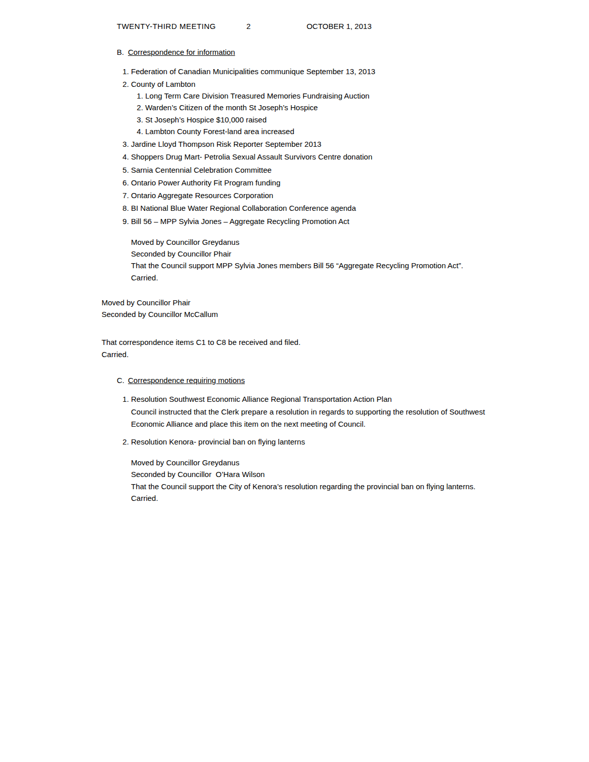TWENTY-THIRD MEETING 2 OCTOBER 1, 2013
B. Correspondence for information
Federation of Canadian Municipalities communique September 13, 2013
County of Lambton
Long Term Care Division Treasured Memories Fundraising Auction
Warden’s Citizen of the month St Joseph’s Hospice
St Joseph’s Hospice $10,000 raised
Lambton County Forest-land area increased
Jardine Lloyd Thompson Risk Reporter September 2013
Shoppers Drug Mart- Petrolia Sexual Assault Survivors Centre donation
Sarnia Centennial Celebration Committee
Ontario Power Authority Fit Program funding
Ontario Aggregate Resources Corporation
BI National Blue Water Regional Collaboration Conference agenda
Bill 56 – MPP Sylvia Jones – Aggregate Recycling Promotion Act
Moved by Councillor Greydanus
Seconded by Councillor Phair
That the Council support MPP Sylvia Jones members Bill 56 “Aggregate Recycling Promotion Act”.
Carried.
Moved by Councillor Phair
Seconded by Councillor McCallum
That correspondence items C1 to C8 be received and filed.
Carried.
C. Correspondence requiring motions
Resolution Southwest Economic Alliance Regional Transportation Action Plan
Council instructed that the Clerk prepare a resolution in regards to supporting the resolution of Southwest Economic Alliance and place this item on the next meeting of Council.
Resolution Kenora- provincial ban on flying lanterns
Moved by Councillor Greydanus
Seconded by Councillor O’Hara Wilson
That the Council support the City of Kenora’s resolution regarding the provincial ban on flying lanterns.
Carried.